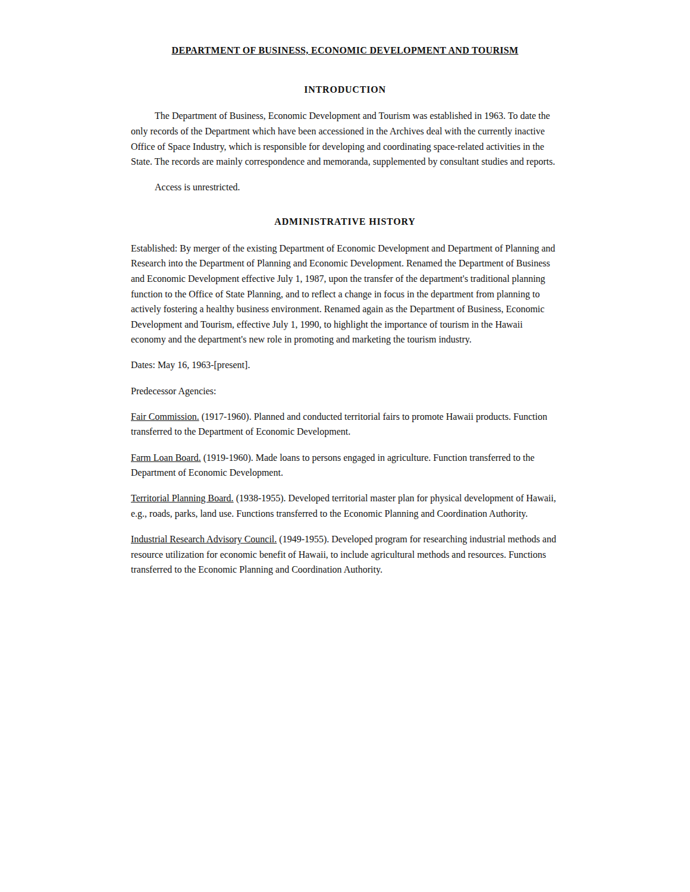DEPARTMENT OF BUSINESS, ECONOMIC DEVELOPMENT AND TOURISM
INTRODUCTION
The Department of Business, Economic Development and Tourism was established in 1963. To date the only records of the Department which have been accessioned in the Archives deal with the currently inactive Office of Space Industry, which is responsible for developing and coordinating space-related activities in the State. The records are mainly correspondence and memoranda, supplemented by consultant studies and reports.
Access is unrestricted.
ADMINISTRATIVE HISTORY
Established: By merger of the existing Department of Economic Development and Department of Planning and Research into the Department of Planning and Economic Development. Renamed the Department of Business and Economic Development effective July 1, 1987, upon the transfer of the department's traditional planning function to the Office of State Planning, and to reflect a change in focus in the department from planning to actively fostering a healthy business environment. Renamed again as the Department of Business, Economic Development and Tourism, effective July 1, 1990, to highlight the importance of tourism in the Hawaii economy and the department's new role in promoting and marketing the tourism industry.
Dates: May 16, 1963-[present].
Predecessor Agencies:
Fair Commission. (1917-1960). Planned and conducted territorial fairs to promote Hawaii products. Function transferred to the Department of Economic Development.
Farm Loan Board. (1919-1960). Made loans to persons engaged in agriculture. Function transferred to the Department of Economic Development.
Territorial Planning Board. (1938-1955). Developed territorial master plan for physical development of Hawaii, e.g., roads, parks, land use. Functions transferred to the Economic Planning and Coordination Authority.
Industrial Research Advisory Council. (1949-1955). Developed program for researching industrial methods and resource utilization for economic benefit of Hawaii, to include agricultural methods and resources. Functions transferred to the Economic Planning and Coordination Authority.